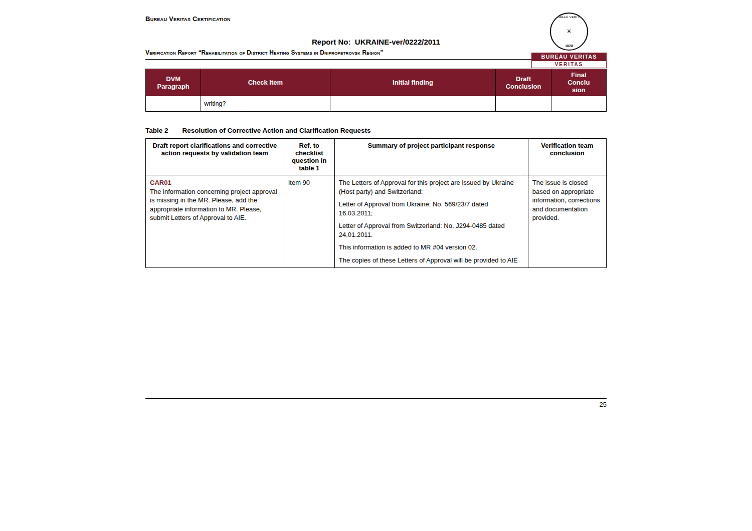BUREAU VERITAS
⚔
1828
BUREAU VERITAS
VERITAS
Bureau Veritas Certification
Report No: UKRAINE-ver/0222/2011
Verification Report “Rehabilitation of District Heating Systems in Dnipropetrovsk Region”
| DVM Paragraph | Check Item | Initial finding | Draft Conclusion | Final Conclu sion |
| --- | --- | --- | --- | --- |
| | writing? | | | |
Table 2 Resolution of Corrective Action and Clarification Requests
| Draft report clarifications and corrective action requests by validation team | Ref. to checklist question in table 1 | Summary of project participant response | Verification team conclusion |
| --- | --- | --- | --- |
| CAR01 The information concerning project approval is missing in the MR. Please, add the appropriate information to MR. Please, submit Letters of Approval to AIE. | Item 90 | The Letters of Approval for this project are issued by Ukraine (Host party) and Switzerland: Letter of Approval from Ukraine: No. 569/23/7 dated 16.03.2011; Letter of Approval from Switzerland: No. J294-0485 dated 24.01.2011. This information is added to MR #04 version 02. The copies of these Letters of Approval will be provided to AIE | The issue is closed based on appropriate information, corrections and documentation provided. |
25